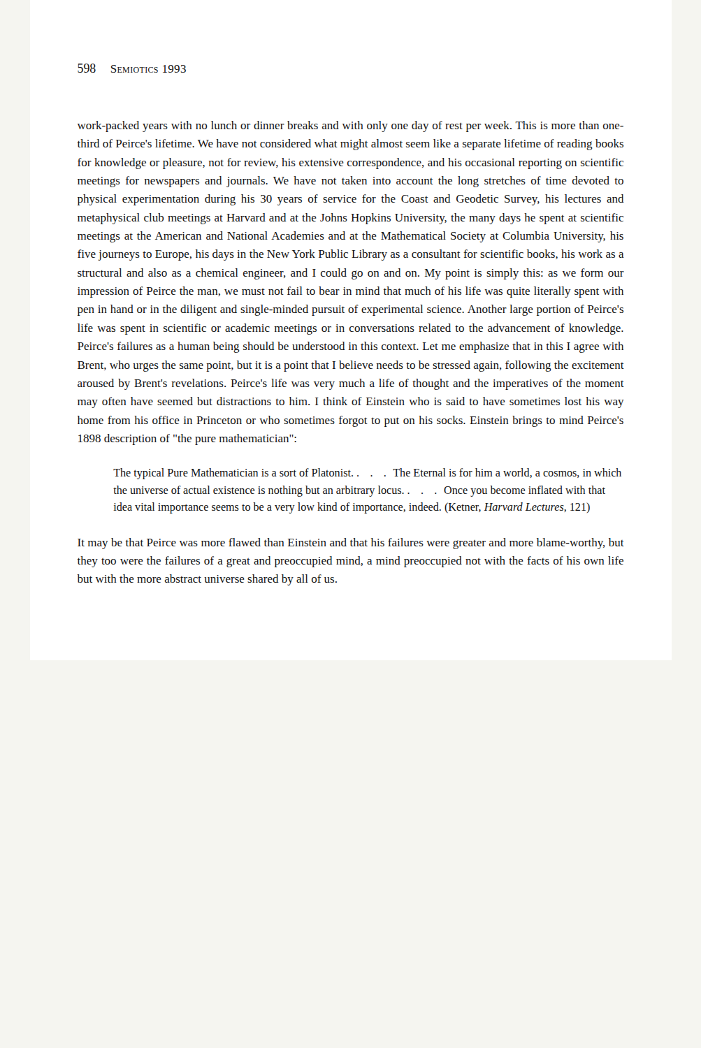598 Semiotics 1993
work-packed years with no lunch or dinner breaks and with only one day of rest per week. This is more than one-third of Peirce's lifetime. We have not considered what might almost seem like a separate lifetime of reading books for knowledge or pleasure, not for review, his extensive correspondence, and his occasional reporting on scientific meetings for newspapers and journals. We have not taken into account the long stretches of time devoted to physical experimentation during his 30 years of service for the Coast and Geodetic Survey, his lectures and metaphysical club meetings at Harvard and at the Johns Hopkins University, the many days he spent at scientific meetings at the American and National Academies and at the Mathematical Society at Columbia University, his five journeys to Europe, his days in the New York Public Library as a consultant for scientific books, his work as a structural and also as a chemical engineer, and I could go on and on. My point is simply this: as we form our impression of Peirce the man, we must not fail to bear in mind that much of his life was quite literally spent with pen in hand or in the diligent and single-minded pursuit of experimental science. Another large portion of Peirce's life was spent in scientific or academic meetings or in conversations related to the advancement of knowledge. Peirce's failures as a human being should be understood in this context. Let me emphasize that in this I agree with Brent, who urges the same point, but it is a point that I believe needs to be stressed again, following the excitement aroused by Brent's revelations. Peirce's life was very much a life of thought and the imperatives of the moment may often have seemed but distractions to him. I think of Einstein who is said to have sometimes lost his way home from his office in Princeton or who sometimes forgot to put on his socks. Einstein brings to mind Peirce's 1898 description of "the pure mathematician":
The typical Pure Mathematician is a sort of Platonist. . . . The Eternal is for him a world, a cosmos, in which the universe of actual existence is nothing but an arbitrary locus. . . . Once you become inflated with that idea vital importance seems to be a very low kind of importance, indeed. (Ketner, Harvard Lectures, 121)
It may be that Peirce was more flawed than Einstein and that his failures were greater and more blame-worthy, but they too were the failures of a great and preoccupied mind, a mind preoccupied not with the facts of his own life but with the more abstract universe shared by all of us.